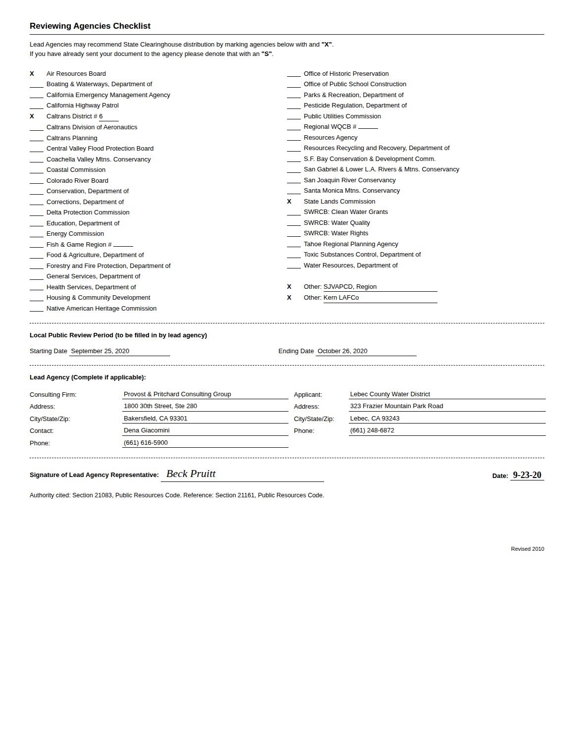Reviewing Agencies Checklist
Lead Agencies may recommend State Clearinghouse distribution by marking agencies below with and "X".
If you have already sent your document to the agency please denote that with an "S".
| / X / Air Resources Board / / / Boating & Waterways, Department of / / / California Emergency Management Agency / / / California Highway Patrol / / X / Caltrans District # 6 / / / Caltrans Division of Aeronautics / / / Caltrans Planning / / / Central Valley Flood Protection Board / / / Coachella Valley Mtns. Conservancy / / / Coastal Commission / / / Colorado River Board / / / Conservation, Department of / / / Corrections, Department of / / / Delta Protection Commission / / / Education, Department of / / / Energy Commission / / / Fish & Game Region # / / / Food & Agriculture, Department of / / / Forestry and Fire Protection, Department of / / / General Services, Department of / / / Health Services, Department of / / / Housing & Community Development / / / Native American Heritage Commission / | / / Office of Historic Preservation / / / Office of Public School Construction / / / Parks & Recreation, Department of / / / Pesticide Regulation, Department of / / / Public Utilities Commission / / / Regional WQCB # / / / Resources Agency / / / Resources Recycling and Recovery, Department of / / / S.F. Bay Conservation & Development Comm. / / / San Gabriel & Lower L.A. Rivers & Mtns. Conservancy / / / San Joaquin River Conservancy / / / Santa Monica Mtns. Conservancy / / X / State Lands Commission / / / SWRCB: Clean Water Grants / / / SWRCB: Water Quality / / / SWRCB: Water Rights / / / Tahoe Regional Planning Agency / / / Toxic Substances Control, Department of / / / Water Resources, Department of / / X / Other: SJVAPCD, Region / / X / Other: Kern LAFCo / |
Local Public Review Period (to be filled in by lead agency)
Starting Date September 25, 2020 Ending Date October 26, 2020
Lead Agency (Complete if applicable):
| Consulting Firm: | Provost & Pritchard Consulting Group | Applicant: | Lebec County Water District |
| Address: | 1800 30th Street, Ste 280 | Address: | 323 Frazier Mountain Park Road |
| City/State/Zip: | Bakersfield, CA 93301 | City/State/Zip: | Lebec, CA 93243 |
| Contact: | Dena Giacomini | Phone: | (661) 248-6872 |
| Phone: | (661) 616-5900 | | |
Signature of Lead Agency Representative: Beck Pruitt
Date: 9-23-20
Authority cited: Section 21083, Public Resources Code. Reference: Section 21161, Public Resources Code.
Revised 2010